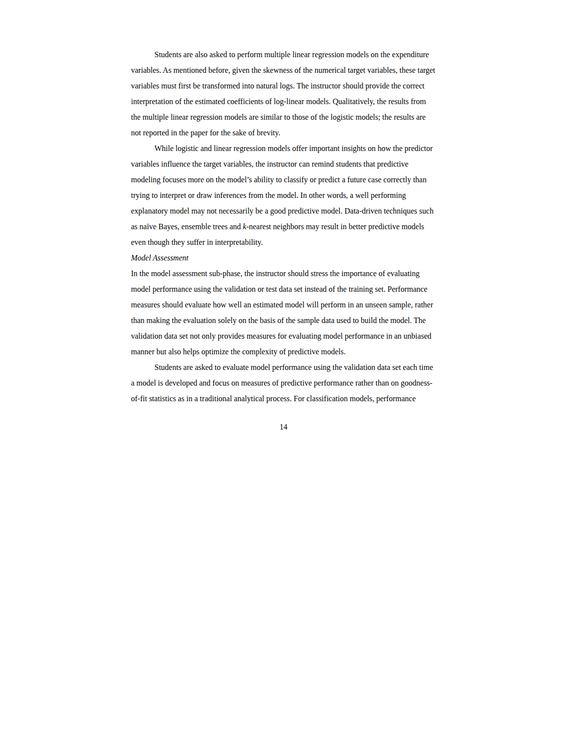Students are also asked to perform multiple linear regression models on the expenditure variables. As mentioned before, given the skewness of the numerical target variables, these target variables must first be transformed into natural logs. The instructor should provide the correct interpretation of the estimated coefficients of log-linear models. Qualitatively, the results from the multiple linear regression models are similar to those of the logistic models; the results are not reported in the paper for the sake of brevity.
While logistic and linear regression models offer important insights on how the predictor variables influence the target variables, the instructor can remind students that predictive modeling focuses more on the model’s ability to classify or predict a future case correctly than trying to interpret or draw inferences from the model. In other words, a well performing explanatory model may not necessarily be a good predictive model. Data-driven techniques such as naïve Bayes, ensemble trees and k-nearest neighbors may result in better predictive models even though they suffer in interpretability.
Model Assessment
In the model assessment sub-phase, the instructor should stress the importance of evaluating model performance using the validation or test data set instead of the training set. Performance measures should evaluate how well an estimated model will perform in an unseen sample, rather than making the evaluation solely on the basis of the sample data used to build the model. The validation data set not only provides measures for evaluating model performance in an unbiased manner but also helps optimize the complexity of predictive models.
Students are asked to evaluate model performance using the validation data set each time a model is developed and focus on measures of predictive performance rather than on goodness-of-fit statistics as in a traditional analytical process. For classification models, performance
14